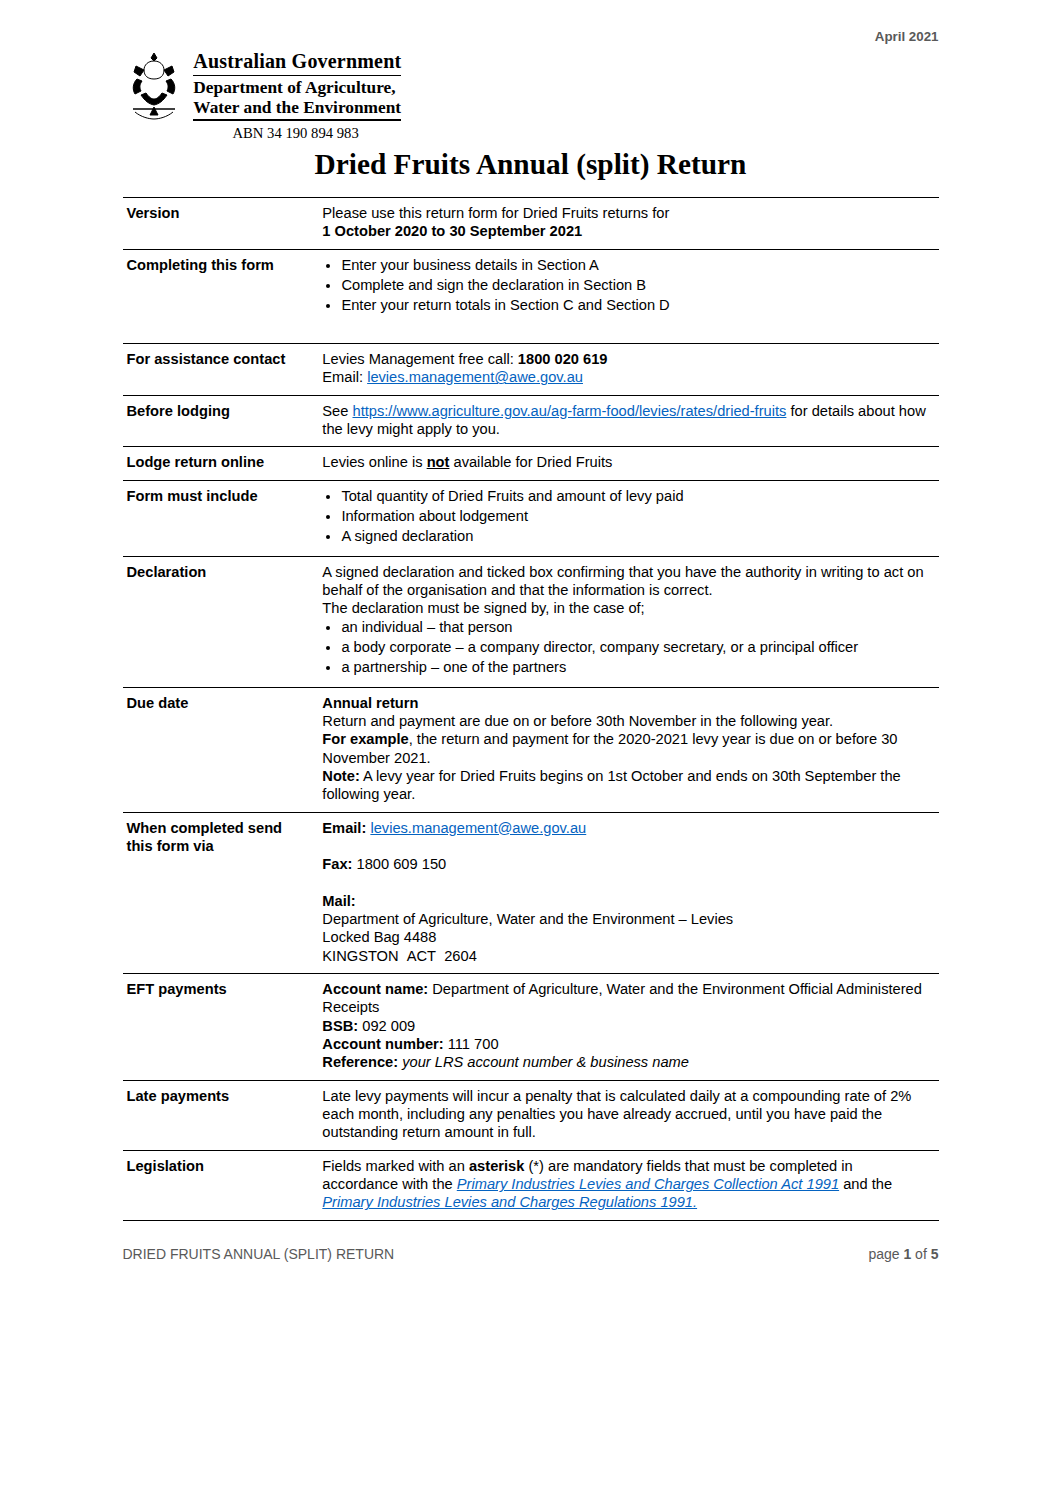April 2021
Australian Government Department of Agriculture,
Water and the Environment
ABN 34 190 894 983
Dried Fruits Annual (split) Return
| Version | Please use this return form for Dried Fruits returns for 1 October 2020 to 30 September 2021 |
| Completing this form | Enter your business details in Section A Complete and sign the declaration in Section B Enter your return totals in Section C and Section D |
| For assistance contact | Levies Management free call: 1800 020 619 Email: levies.management@awe.gov.au |
| Before lodging | See https://www.agriculture.gov.au/ag-farm-food/levies/rates/dried-fruits for details about how the levy might apply to you. |
| Lodge return online | Levies online is not available for Dried Fruits |
| Form must include | Total quantity of Dried Fruits and amount of levy paid Information about lodgement A signed declaration |
| Declaration | A signed declaration and ticked box confirming that you have the authority in writing to act on behalf of the organisation and that the information is correct. The declaration must be signed by, in the case of; an individual – that person a body corporate – a company director, company secretary, or a principal officer a partnership – one of the partners |
| Due date | Annual return Return and payment are due on or before 30th November in the following year. For example , the return and payment for the 2020-2021 levy year is due on or before 30 November 2021. Note: A levy year for Dried Fruits begins on 1st October and ends on 30th September the following year. |
| When completed send this form via | Email: levies.management@awe.gov.au Fax: 1800 609 150 Mail: Department of Agriculture, Water and the Environment – Levies Locked Bag 4488 KINGSTON ACT 2604 |
| EFT payments | Account name: Department of Agriculture, Water and the Environment Official Administered Receipts BSB: 092 009 Account number: 111 700 Reference: your LRS account number & business name |
| Late payments | Late levy payments will incur a penalty that is calculated daily at a compounding rate of 2% each month, including any penalties you have already accrued, until you have paid the outstanding return amount in full. |
| Legislation | Fields marked with an asterisk (*) are mandatory fields that must be completed in accordance with the Primary Industries Levies and Charges Collection Act 1991 and the Primary Industries Levies and Charges Regulations 1991. |
Dried Fruits Annual (split) Return
page 1 of 5